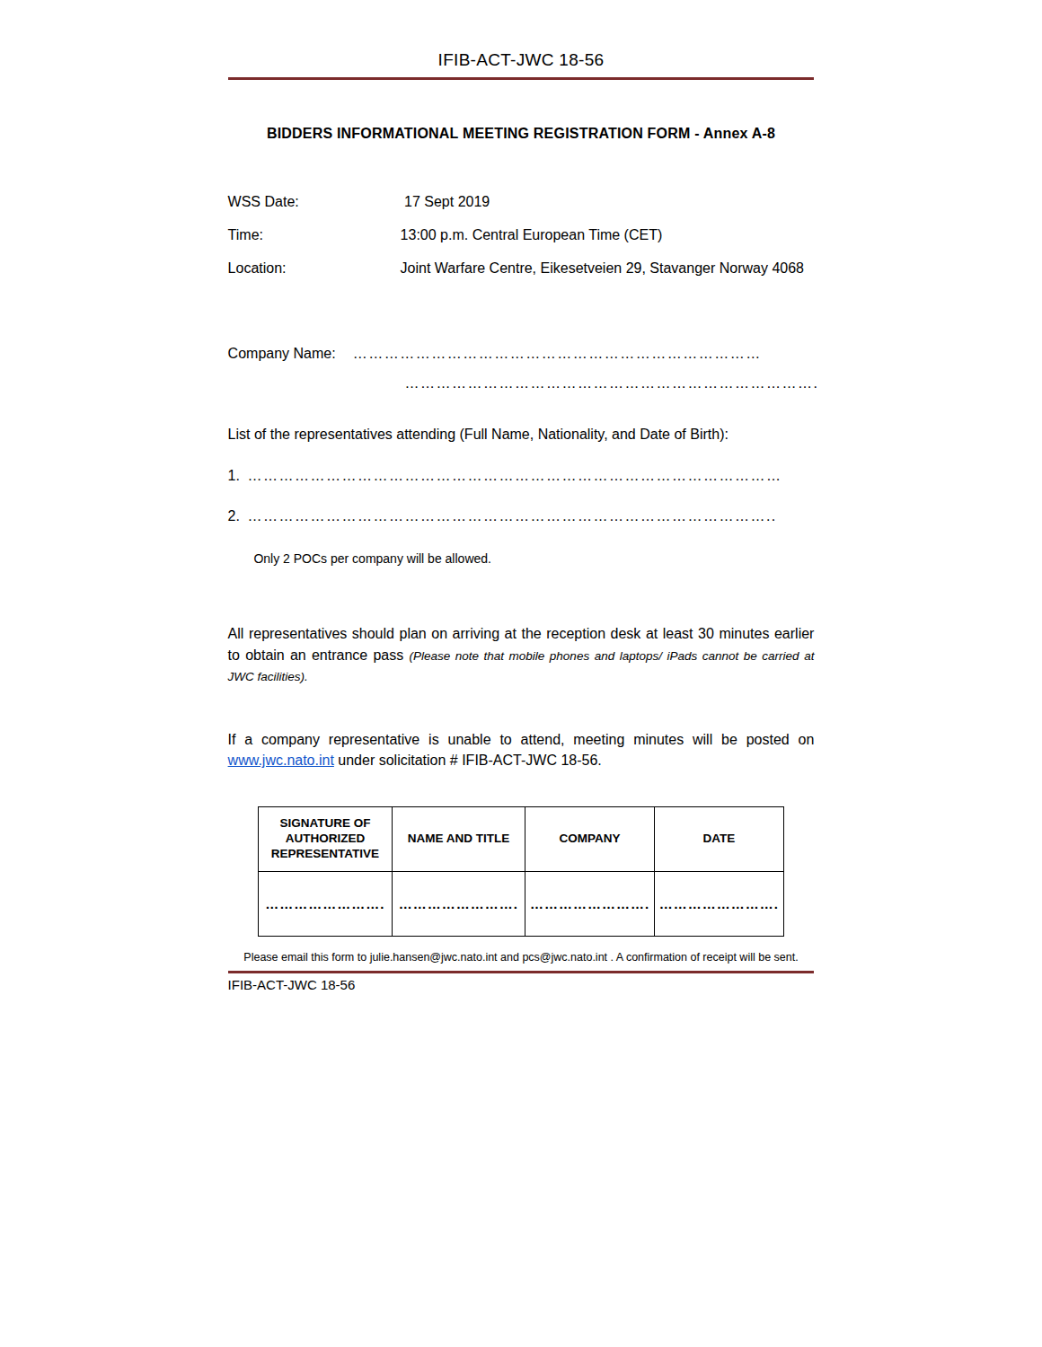IFIB-ACT-JWC 18-56
BIDDERS INFORMATIONAL MEETING REGISTRATION FORM - Annex A-8
| WSS Date: | 17 Sept 2019 |
| Time: | 13:00 p.m. Central European Time (CET) |
| Location: | Joint Warfare Centre, Eikesetveien 29, Stavanger Norway 4068 |
Company Name: ……………………………………………………………………
…………………………………………………………………….
List of the representatives attending (Full Name, Nationality, and Date of Birth):
1. …………………………………………………………………………………………
2. ………………………………………………………………………………………..
Only 2 POCs per company will be allowed.
All representatives should plan on arriving at the reception desk at least 30 minutes earlier to obtain an entrance pass (Please note that mobile phones and laptops/ iPads cannot be carried at JWC facilities).
If a company representative is unable to attend, meeting minutes will be posted on www.jwc.nato.int under solicitation # IFIB-ACT-JWC 18-56.
| SIGNATURE OF AUTHORIZED REPRESENTATIVE | NAME AND TITLE | COMPANY | DATE |
| --- | --- | --- | --- |
| ……………………. | ……………………. | ……………………. | ……………………. |
Please email this form to julie.hansen@jwc.nato.int and pcs@jwc.nato.int . A confirmation of receipt will be sent.
IFIB-ACT-JWC 18-56